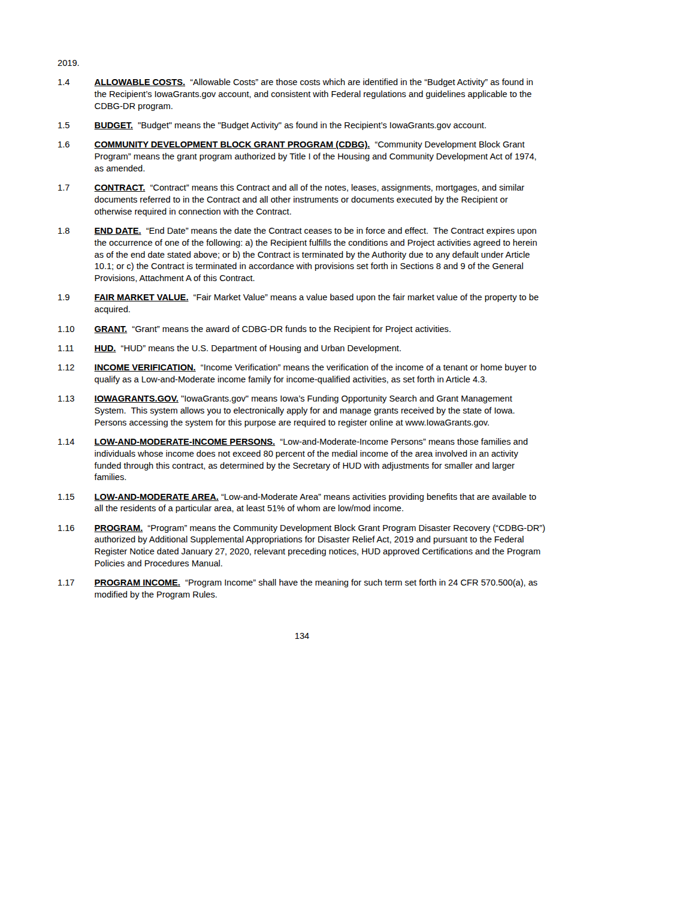2019.
1.4
ALLOWABLE COSTS. “Allowable Costs” are those costs which are identified in the “Budget Activity” as found in the Recipient’s IowaGrants.gov account, and consistent with Federal regulations and guidelines applicable to the CDBG-DR program.
1.5
BUDGET. "Budget" means the "Budget Activity" as found in the Recipient’s IowaGrants.gov account.
1.6
COMMUNITY DEVELOPMENT BLOCK GRANT PROGRAM (CDBG). “Community Development Block Grant Program” means the grant program authorized by Title I of the Housing and Community Development Act of 1974, as amended.
1.7
CONTRACT. “Contract” means this Contract and all of the notes, leases, assignments, mortgages, and similar documents referred to in the Contract and all other instruments or documents executed by the Recipient or otherwise required in connection with the Contract.
1.8
END DATE. “End Date” means the date the Contract ceases to be in force and effect. The Contract expires upon the occurrence of one of the following: a) the Recipient fulfills the conditions and Project activities agreed to herein as of the end date stated above; or b) the Contract is terminated by the Authority due to any default under Article 10.1; or c) the Contract is terminated in accordance with provisions set forth in Sections 8 and 9 of the General Provisions, Attachment A of this Contract.
1.9
FAIR MARKET VALUE. “Fair Market Value” means a value based upon the fair market value of the property to be acquired.
1.10
GRANT. “Grant” means the award of CDBG-DR funds to the Recipient for Project activities.
1.11
HUD. “HUD” means the U.S. Department of Housing and Urban Development.
1.12
INCOME VERIFICATION. “Income Verification” means the verification of the income of a tenant or home buyer to qualify as a Low-and-Moderate income family for income-qualified activities, as set forth in Article 4.3.
1.13
IOWAGRANTS.GOV. "IowaGrants.gov" means Iowa’s Funding Opportunity Search and Grant Management System. This system allows you to electronically apply for and manage grants received by the state of Iowa. Persons accessing the system for this purpose are required to register online at www.IowaGrants.gov.
1.14
LOW-AND-MODERATE-INCOME PERSONS. “Low-and-Moderate-Income Persons” means those families and individuals whose income does not exceed 80 percent of the medial income of the area involved in an activity funded through this contract, as determined by the Secretary of HUD with adjustments for smaller and larger families.
1.15
LOW-AND-MODERATE AREA. “Low-and-Moderate Area” means activities providing benefits that are available to all the residents of a particular area, at least 51% of whom are low/mod income.
1.16
PROGRAM. “Program” means the Community Development Block Grant Program Disaster Recovery (“CDBG-DR”) authorized by Additional Supplemental Appropriations for Disaster Relief Act, 2019 and pursuant to the Federal Register Notice dated January 27, 2020, relevant preceding notices, HUD approved Certifications and the Program Policies and Procedures Manual.
1.17
PROGRAM INCOME. “Program Income” shall have the meaning for such term set forth in 24 CFR 570.500(a), as modified by the Program Rules.
134